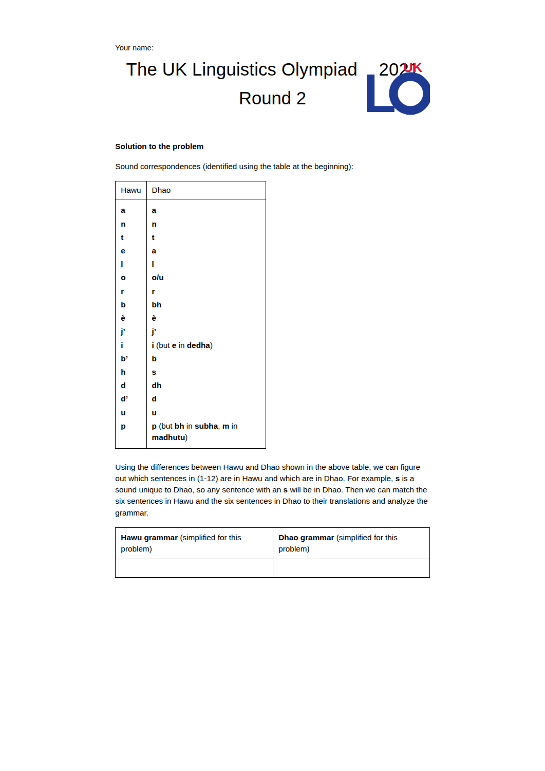Your name:
UK L
The UK Linguistics Olympiad2021
Round 2
Solution to the problem
Sound correspondences (identified using the table at the beginning):
| Hawu | Dhao |
| --- | --- |
| a | a |
| n | n |
| t | t |
| e | a |
| l | l |
| o | o/u |
| r | r |
| b | bh |
| è | è |
| j’ | j’ |
| i | i (but e in dedha ) |
| b’ | b |
| h | s |
| d | dh |
| d’ | d |
| u | u |
| p | p (but bh in subha , m in madhutu ) |
Using the differences between Hawu and Dhao shown in the above table, we can figure out which sentences in (1-12) are in Hawu and which are in Dhao. For example, s is a sound unique to Dhao, so any sentence with an s will be in Dhao. Then we can match the six sentences in Hawu and the six sentences in Dhao to their translations and analyze the grammar.
| Hawu grammar (simplified for this problem) | Dhao grammar (simplified for this problem) |